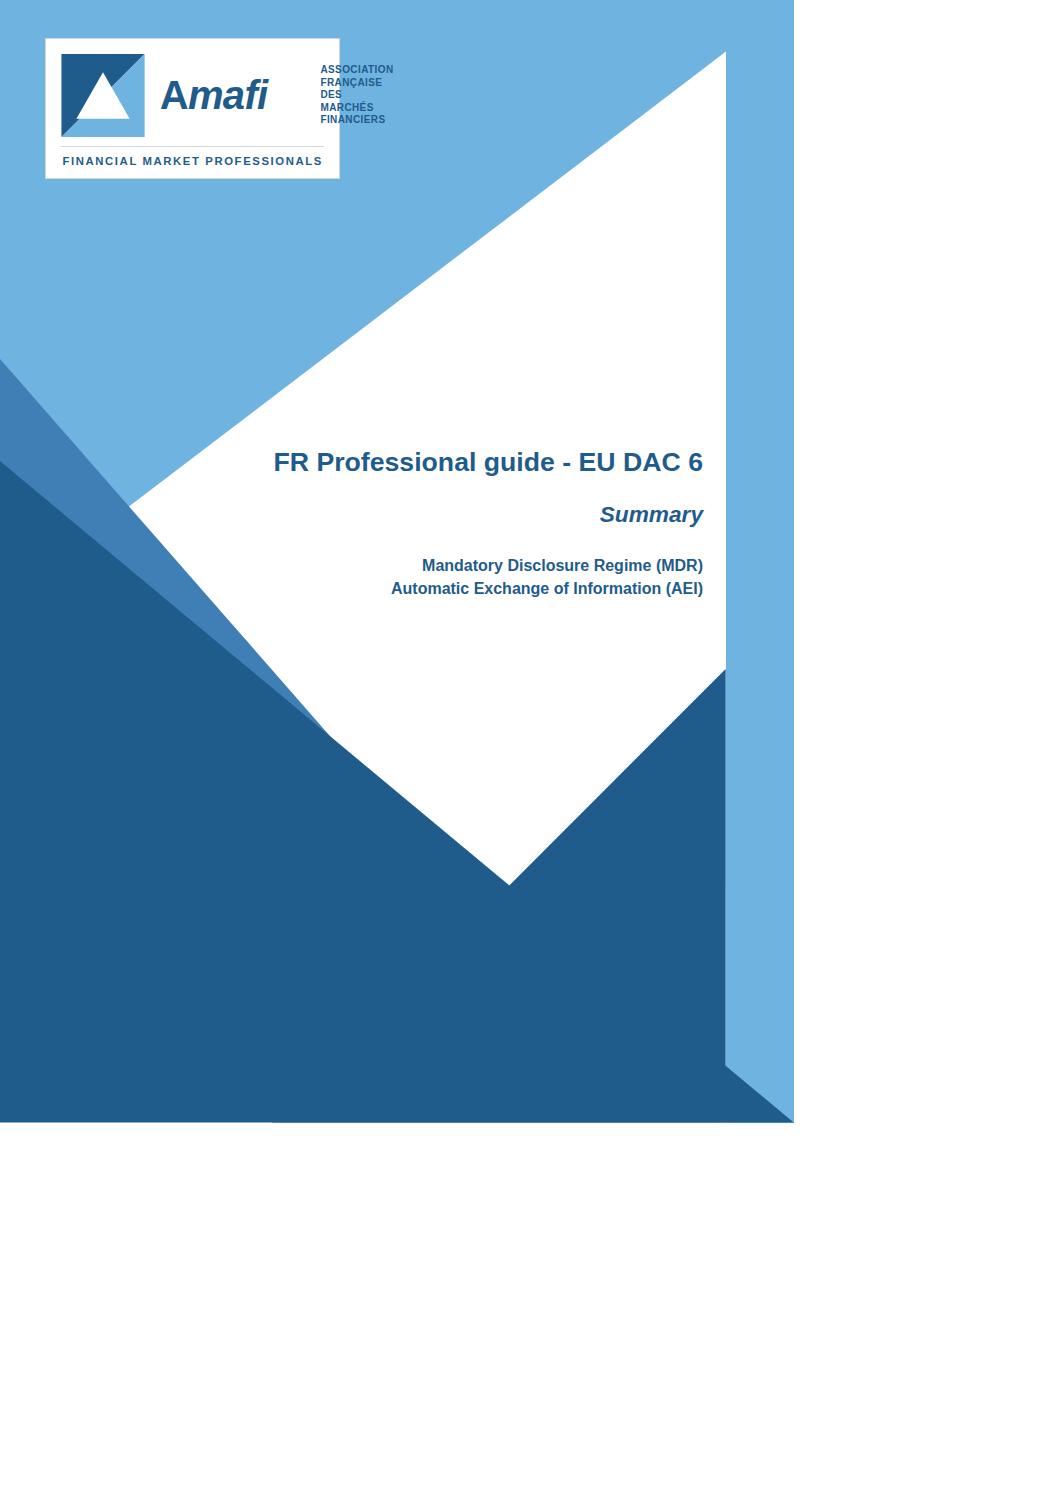Amafi
ASSOCIATION
FRANÇAISE
DES MARCHÉS
FINANCIERS
FINANCIAL MARKET PROFESSIONALS
FR Professional guide - EU DAC 6
Summary
Mandatory Disclosure Regime (MDR)
Automatic Exchange of Information (AEI)
20 April 2021 – AMAFI / 21-23aEN
13, rue Auber, 75009 Paris, France Tél. : + 33 1 53 83 00 70 E-mail : info@amafi.fr www.amafi.fr